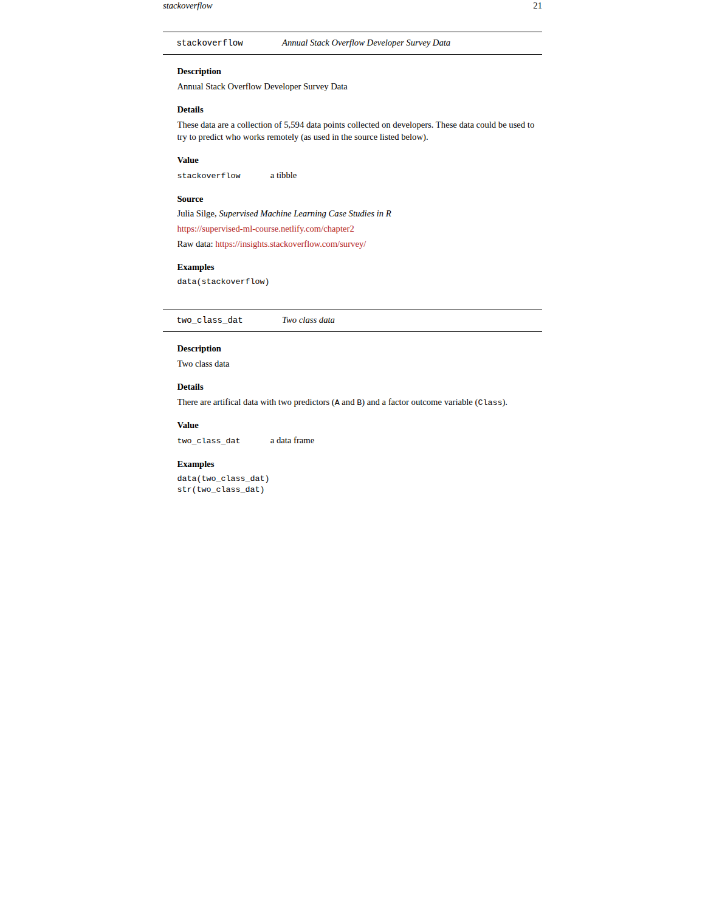stackoverflow 21
stackoverflow Annual Stack Overflow Developer Survey Data
Description
Annual Stack Overflow Developer Survey Data
Details
These data are a collection of 5,594 data points collected on developers. These data could be used to try to predict who works remotely (as used in the source listed below).
Value
stackoverflow a tibble
Source
Julia Silge, Supervised Machine Learning Case Studies in R
https://supervised-ml-course.netlify.com/chapter2
Raw data: https://insights.stackoverflow.com/survey/
Examples
data(stackoverflow)
two_class_dat Two class data
Description
Two class data
Details
There are artifical data with two predictors (A and B) and a factor outcome variable (Class).
Value
two_class_dat a data frame
Examples
data(two_class_dat)
str(two_class_dat)